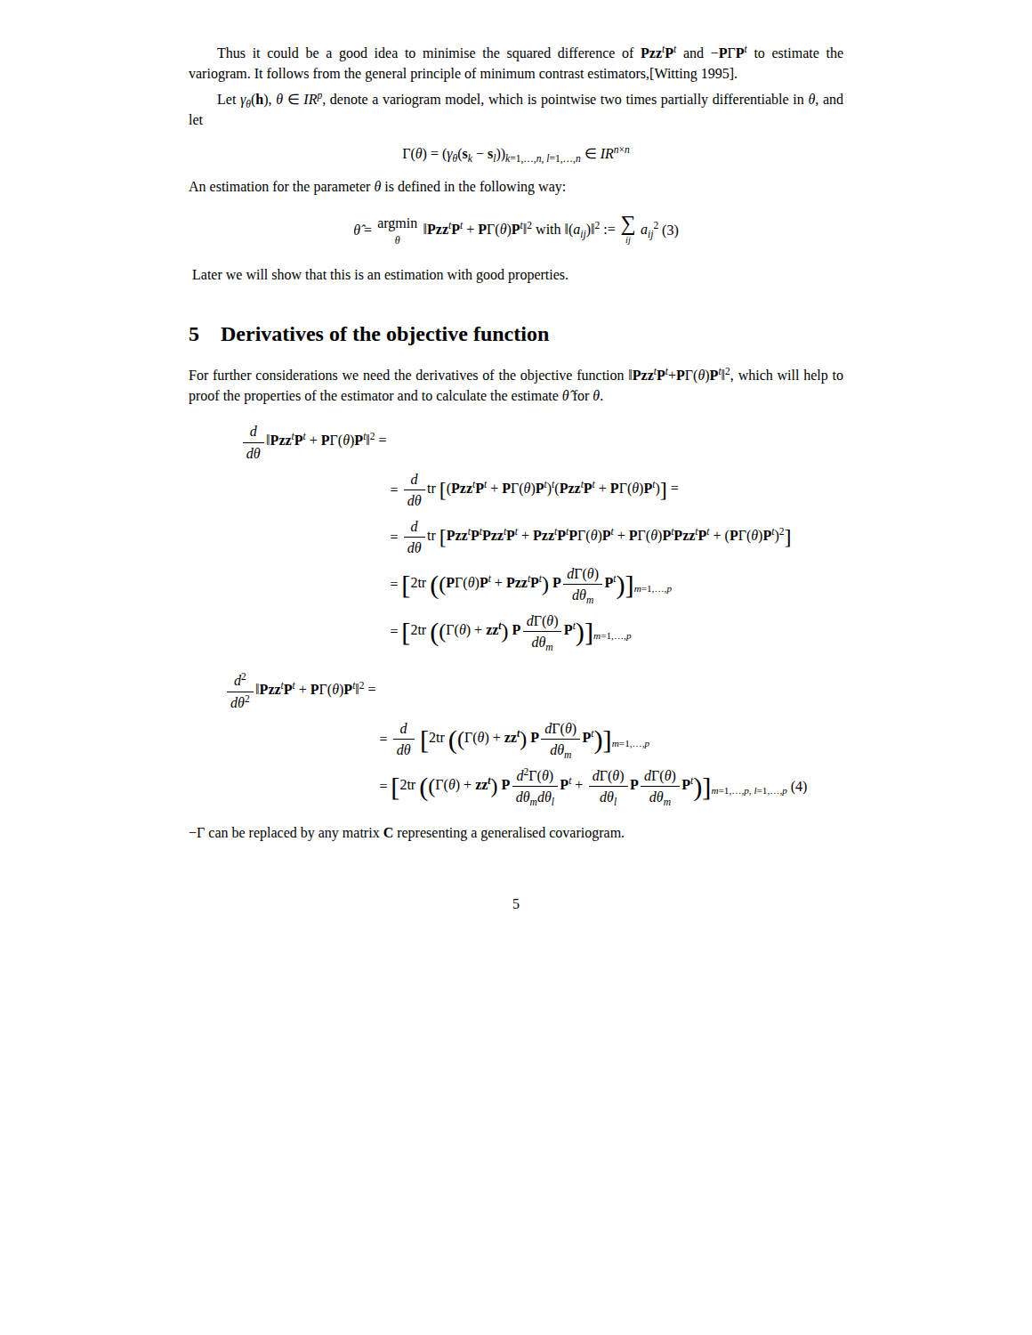Thus it could be a good idea to minimise the squared difference of PzztPt and −PΓPt to estimate the variogram. It follows from the general principle of minimum contrast estimators,[Witting 1995].
Let γθ(h), θ ∈ IRp, denote a variogram model, which is pointwise two times partially differentiable in θ, and let
Γ(θ) = (γθ(sk − sl))k=1,…,n, l=1,…,n ∈ IRn×n
An estimation for the parameter θ is defined in the following way:
| θ̂ | = | argmin θ ‖ Pzz t P t + P Γ( θ ) P t ‖ 2 with ‖( a ij )‖ 2 := ∑ ij a ij 2 | (3) |
Later we will show that this is an estimation with good properties.
5 Derivatives of the objective function
For further considerations we need the derivatives of the objective function ‖PzztPt+PΓ(θ)Pt‖2, which will help to proof the properties of the estimator and to calculate the estimate θ̂ for θ.
| d dθ ‖ Pzz t P t + P Γ( θ ) P t ‖ 2 = | | |
| | = | d dθ tr [ ( Pzz t P t + P Γ( θ ) P t ) t ( Pzz t P t + P Γ( θ ) P t ) ] = |
| | = | d dθ tr [ Pzz t P t Pzz t P t + Pzz t P t P Γ( θ ) P t + P Γ( θ ) P t Pzz t P t + ( P Γ( θ ) P t ) 2 ] |
| | = | [ 2 tr ( ( P Γ( θ ) P t + Pzz t P t ) P d Γ( θ ) dθ m P t ) ] m =1,…, p |
| | = | [ 2 tr ( ( Γ( θ ) + zz t ) P d Γ( θ ) dθ m P t ) ] m =1,…, p |
| d 2 dθ 2 ‖ Pzz t P t + P Γ( θ ) P t ‖ 2 = | | | |
| | = | d dθ [ 2 tr ( ( Γ( θ ) + zz t ) P d Γ( θ ) dθ m P t ) ] m =1,…, p | |
| | = | [ 2 tr ( ( Γ( θ ) + zz t ) P d 2 Γ( θ ) dθ m dθ l P t + d Γ( θ ) dθ l P d Γ( θ ) dθ m P t ) ] m =1,…, p , l =1,…, p | (4) |
−Γ can be replaced by any matrix C representing a generalised covariogram.
5